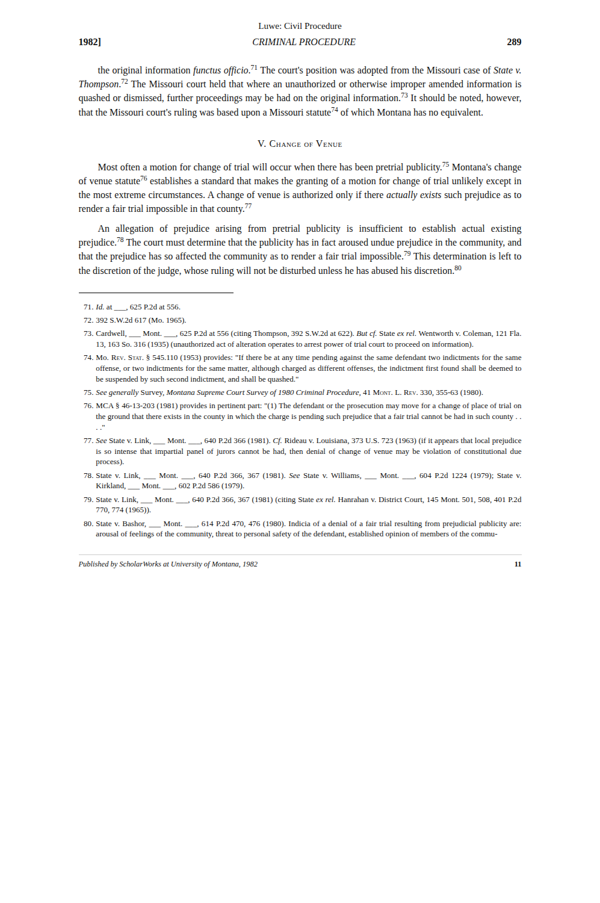Luwe: Civil Procedure
1982] CRIMINAL PROCEDURE 289
the original information functus officio.71 The court's position was adopted from the Missouri case of State v. Thompson.72 The Missouri court held that where an unauthorized or otherwise improper amended information is quashed or dismissed, further proceedings may be had on the original information.73 It should be noted, however, that the Missouri court's ruling was based upon a Missouri statute74 of which Montana has no equivalent.
V. Change of Venue
Most often a motion for change of trial will occur when there has been pretrial publicity.75 Montana's change of venue statute76 establishes a standard that makes the granting of a motion for change of trial unlikely except in the most extreme circumstances. A change of venue is authorized only if there actually exists such prejudice as to render a fair trial impossible in that county.77
An allegation of prejudice arising from pretrial publicity is insufficient to establish actual existing prejudice.78 The court must determine that the publicity has in fact aroused undue prejudice in the community, and that the prejudice has so affected the community as to render a fair trial impossible.79 This determination is left to the discretion of the judge, whose ruling will not be disturbed unless he has abused his discretion.80
Id. at ___, 625 P.2d at 556.
392 S.W.2d 617 (Mo. 1965).
Cardwell, ___ Mont. ___, 625 P.2d at 556 (citing Thompson, 392 S.W.2d at 622). But cf. State ex rel. Wentworth v. Coleman, 121 Fla. 13, 163 So. 316 (1935) (unauthorized act of alteration operates to arrest power of trial court to proceed on information).
Mo. Rev. Stat. § 545.110 (1953) provides: "If there be at any time pending against the same defendant two indictments for the same offense, or two indictments for the same matter, although charged as different offenses, the indictment first found shall be deemed to be suspended by such second indictment, and shall be quashed."
See generally Survey, Montana Supreme Court Survey of 1980 Criminal Procedure, 41 Mont. L. Rev. 330, 355-63 (1980).
MCA § 46-13-203 (1981) provides in pertinent part: "(1) The defendant or the prosecution may move for a change of place of trial on the ground that there exists in the county in which the charge is pending such prejudice that a fair trial cannot be had in such county . . . ."
See State v. Link, ___ Mont. ___, 640 P.2d 366 (1981). Cf. Rideau v. Louisiana, 373 U.S. 723 (1963) (if it appears that local prejudice is so intense that impartial panel of jurors cannot be had, then denial of change of venue may be violation of constitutional due process).
State v. Link, ___ Mont. ___, 640 P.2d 366, 367 (1981). See State v. Williams, ___ Mont. ___, 604 P.2d 1224 (1979); State v. Kirkland, ___ Mont. ___, 602 P.2d 586 (1979).
State v. Link, ___ Mont. ___, 640 P.2d 366, 367 (1981) (citing State ex rel. Hanrahan v. District Court, 145 Mont. 501, 508, 401 P.2d 770, 774 (1965)).
State v. Bashor, ___ Mont. ___, 614 P.2d 470, 476 (1980). Indicia of a denial of a fair trial resulting from prejudicial publicity are: arousal of feelings of the community, threat to personal safety of the defendant, established opinion of members of the commu-
Published by ScholarWorks at University of Montana, 1982 11